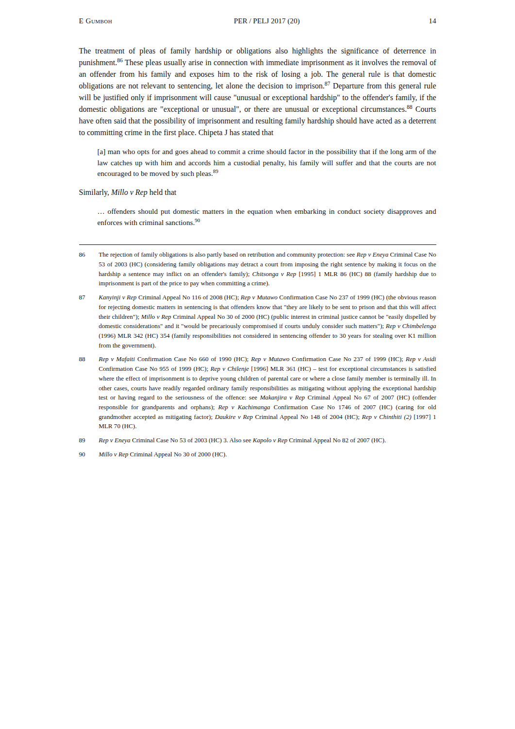E Gumboh PER / PELJ 2017 (20) 14
The treatment of pleas of family hardship or obligations also highlights the significance of deterrence in punishment.86 These pleas usually arise in connection with immediate imprisonment as it involves the removal of an offender from his family and exposes him to the risk of losing a job. The general rule is that domestic obligations are not relevant to sentencing, let alone the decision to imprison.87 Departure from this general rule will be justified only if imprisonment will cause "unusual or exceptional hardship" to the offender's family, if the domestic obligations are "exceptional or unusual", or there are unusual or exceptional circumstances.88 Courts have often said that the possibility of imprisonment and resulting family hardship should have acted as a deterrent to committing crime in the first place. Chipeta J has stated that
[a] man who opts for and goes ahead to commit a crime should factor in the possibility that if the long arm of the law catches up with him and accords him a custodial penalty, his family will suffer and that the courts are not encouraged to be moved by such pleas.89
Similarly, Millo v Rep held that
… offenders should put domestic matters in the equation when embarking in conduct society disapproves and enforces with criminal sanctions.90
86 The rejection of family obligations is also partly based on retribution and community protection: see Rep v Eneya Criminal Case No 53 of 2003 (HC) (considering family obligations may detract a court from imposing the right sentence by making it focus on the hardship a sentence may inflict on an offender's family); Chitsonga v Rep [1995] 1 MLR 86 (HC) 88 (family hardship due to imprisonment is part of the price to pay when committing a crime).
87 Kanyinji v Rep Criminal Appeal No 116 of 2008 (HC); Rep v Mutawo Confirmation Case No 237 of 1999 (HC) (the obvious reason for rejecting domestic matters in sentencing is that offenders know that "they are likely to be sent to prison and that this will affect their children"); Millo v Rep Criminal Appeal No 30 of 2000 (HC) (public interest in criminal justice cannot be "easily dispelled by domestic considerations" and it "would be precariously compromised if courts unduly consider such matters"); Rep v Chimbelenga (1996) MLR 342 (HC) 354 (family responsibilities not considered in sentencing offender to 30 years for stealing over K1 million from the government).
88 Rep v Mafaiti Confirmation Case No 660 of 1990 (HC); Rep v Mutawo Confirmation Case No 237 of 1999 (HC); Rep v Asidi Confirmation Case No 955 of 1999 (HC); Rep v Chilenje [1996] MLR 361 (HC) – test for exceptional circumstances is satisfied where the effect of imprisonment is to deprive young children of parental care or where a close family member is terminally ill. In other cases, courts have readily regarded ordinary family responsibilities as mitigating without applying the exceptional hardship test or having regard to the seriousness of the offence: see Makanjira v Rep Criminal Appeal No 67 of 2007 (HC) (offender responsible for grandparents and orphans); Rep v Kachimanga Confirmation Case No 1746 of 2007 (HC) (caring for old grandmother accepted as mitigating factor); Daukire v Rep Criminal Appeal No 148 of 2004 (HC); Rep v Chinthiti (2) [1997] 1 MLR 70 (HC).
89 Rep v Eneya Criminal Case No 53 of 2003 (HC) 3. Also see Kapolo v Rep Criminal Appeal No 82 of 2007 (HC).
90 Millo v Rep Criminal Appeal No 30 of 2000 (HC).